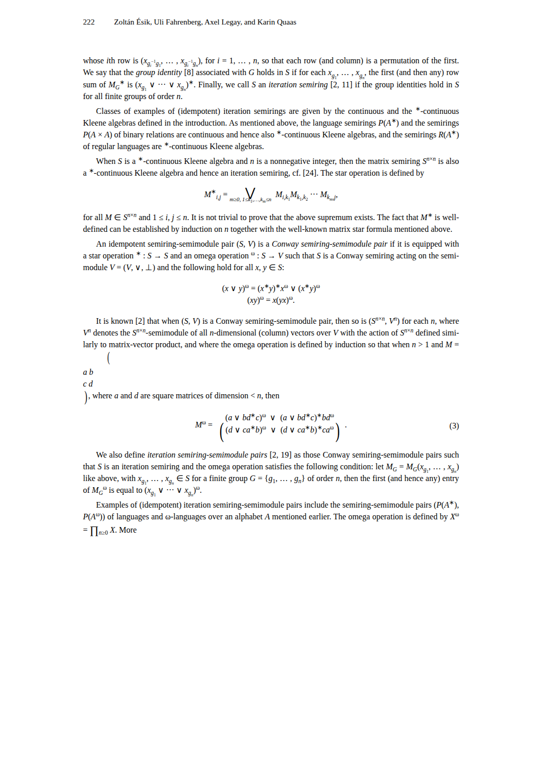222 Zoltán Ésik, Uli Fahrenberg, Axel Legay, and Karin Quaas
whose ith row is (xgi−1g1, … , xgi−1gn), for i = 1, … , n, so that each row (and column) is a permutation of the first. We say that the group identity [8] associated with G holds in S if for each xg1, … , xgn, the first (and then any) row sum of MG∗ is (xg1 ∨ ··· ∨ xgn)∗. Finally, we call S an iteration semiring [2, 11] if the group identities hold in S for all finite groups of order n.
Classes of examples of (idempotent) iteration semirings are given by the continuous and the ∗-continuous Kleene algebras defined in the introduction. As mentioned above, the language semirings P(A∗) and the semirings P(A × A) of binary relations are continuous and hence also ∗-continuous Kleene algebras, and the semirings R(A∗) of regular languages are ∗-continuous Kleene algebras.
When S is a ∗-continuous Kleene algebra and n is a nonnegative integer, then the matrix semiring Sn×n is also a ∗-continuous Kleene algebra and hence an iteration semiring, cf. [24]. The star operation is defined by
M∗i,j = ⋁m≥0, 1≤k1,…,km≤n Mi,k1Mk1,k2 ··· Mkm,j,
for all M ∈ Sn×n and 1 ≤ i, j ≤ n. It is not trivial to prove that the above supremum exists. The fact that M∗ is well-defined can be established by induction on n together with the well-known matrix star formula mentioned above.
An idempotent semiring-semimodule pair (S, V) is a Conway semiring-semimodule pair if it is equipped with a star operation ∗ : S → S and an omega operation ω : S → V such that S is a Conway semiring acting on the semimodule V = (V, ∨, ⊥) and the following hold for all x, y ∈ S:
(x ∨ y)ω = (x∗y)∗xω ∨ (x∗y)ω
(xy)ω = x(yx)ω.
It is known [2] that when (S, V) is a Conway semiring-semimodule pair, then so is (Sn×n, Vn) for each n, where Vn denotes the Sn×n-semimodule of all n-dimensional (column) vectors over V with the action of Sn×n defined similarly to matrix-vector product, and where the omega operation is defined by induction so that when n > 1 and M = (
a b
c d
), where a and d are square matrices of dimension < n, then
Mω = (
(a ∨ bd∗c)ω ∨ (a ∨ bd∗c)∗bdω
(d ∨ ca∗b)ω ∨ (d ∨ ca∗b)∗caω
). (3)
We also define iteration semiring-semimodule pairs [2, 19] as those Conway semiring-semimodule pairs such that S is an iteration semiring and the omega operation satisfies the following condition: let MG = MG(xg1, … , xgn) like above, with xg1, … , xgn ∈ S for a finite group G = {g1, … , gn} of order n, then the first (and hence any) entry of MGω is equal to (xg1 ∨ ··· ∨ xgn)ω.
Examples of (idempotent) iteration semiring-semimodule pairs include the semiring-semimodule pairs (P(A∗), P(Aω)) of languages and ω-languages over an alphabet A mentioned earlier. The omega operation is defined by Xω = ∏n≥0 X. More